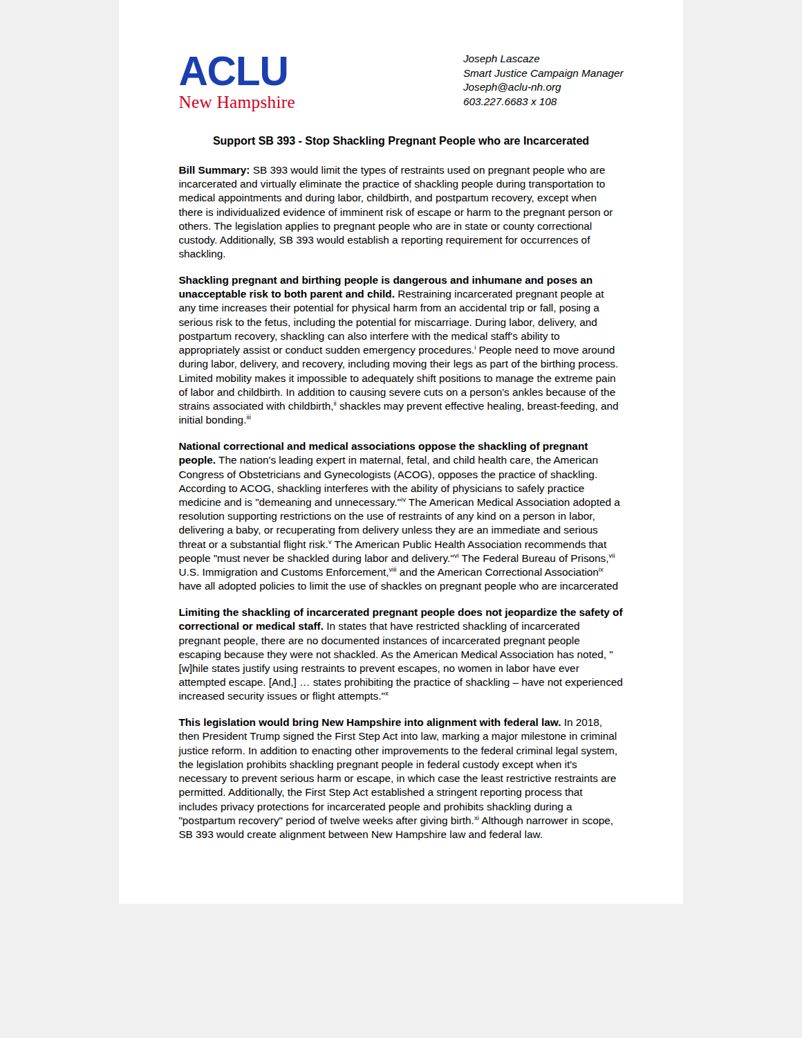ACLU New Hampshire
Joseph Lascaze
Smart Justice Campaign Manager
Joseph@aclu-nh.org
603.227.6683 x 108
Support SB 393 - Stop Shackling Pregnant People who are Incarcerated
Bill Summary: SB 393 would limit the types of restraints used on pregnant people who are incarcerated and virtually eliminate the practice of shackling people during transportation to medical appointments and during labor, childbirth, and postpartum recovery, except when there is individualized evidence of imminent risk of escape or harm to the pregnant person or others. The legislation applies to pregnant people who are in state or county correctional custody. Additionally, SB 393 would establish a reporting requirement for occurrences of shackling.
Shackling pregnant and birthing people is dangerous and inhumane and poses an unacceptable risk to both parent and child. Restraining incarcerated pregnant people at any time increases their potential for physical harm from an accidental trip or fall, posing a serious risk to the fetus, including the potential for miscarriage. During labor, delivery, and postpartum recovery, shackling can also interfere with the medical staff's ability to appropriately assist or conduct sudden emergency procedures.i People need to move around during labor, delivery, and recovery, including moving their legs as part of the birthing process. Limited mobility makes it impossible to adequately shift positions to manage the extreme pain of labor and childbirth. In addition to causing severe cuts on a person's ankles because of the strains associated with childbirth,ii shackles may prevent effective healing, breast-feeding, and initial bonding.iii
National correctional and medical associations oppose the shackling of pregnant people. The nation's leading expert in maternal, fetal, and child health care, the American Congress of Obstetricians and Gynecologists (ACOG), opposes the practice of shackling. According to ACOG, shackling interferes with the ability of physicians to safely practice medicine and is "demeaning and unnecessary."iv The American Medical Association adopted a resolution supporting restrictions on the use of restraints of any kind on a person in labor, delivering a baby, or recuperating from delivery unless they are an immediate and serious threat or a substantial flight risk.v The American Public Health Association recommends that people "must never be shackled during labor and delivery."vi The Federal Bureau of Prisons,vii U.S. Immigration and Customs Enforcement,viii and the American Correctional Associationix have all adopted policies to limit the use of shackles on pregnant people who are incarcerated
Limiting the shackling of incarcerated pregnant people does not jeopardize the safety of correctional or medical staff. In states that have restricted shackling of incarcerated pregnant people, there are no documented instances of incarcerated pregnant people escaping because they were not shackled. As the American Medical Association has noted, "[w]hile states justify using restraints to prevent escapes, no women in labor have ever attempted escape. [And,] … states prohibiting the practice of shackling – have not experienced increased security issues or flight attempts."x
This legislation would bring New Hampshire into alignment with federal law. In 2018, then President Trump signed the First Step Act into law, marking a major milestone in criminal justice reform. In addition to enacting other improvements to the federal criminal legal system, the legislation prohibits shackling pregnant people in federal custody except when it's necessary to prevent serious harm or escape, in which case the least restrictive restraints are permitted. Additionally, the First Step Act established a stringent reporting process that includes privacy protections for incarcerated people and prohibits shackling during a "postpartum recovery" period of twelve weeks after giving birth.xi Although narrower in scope, SB 393 would create alignment between New Hampshire law and federal law.